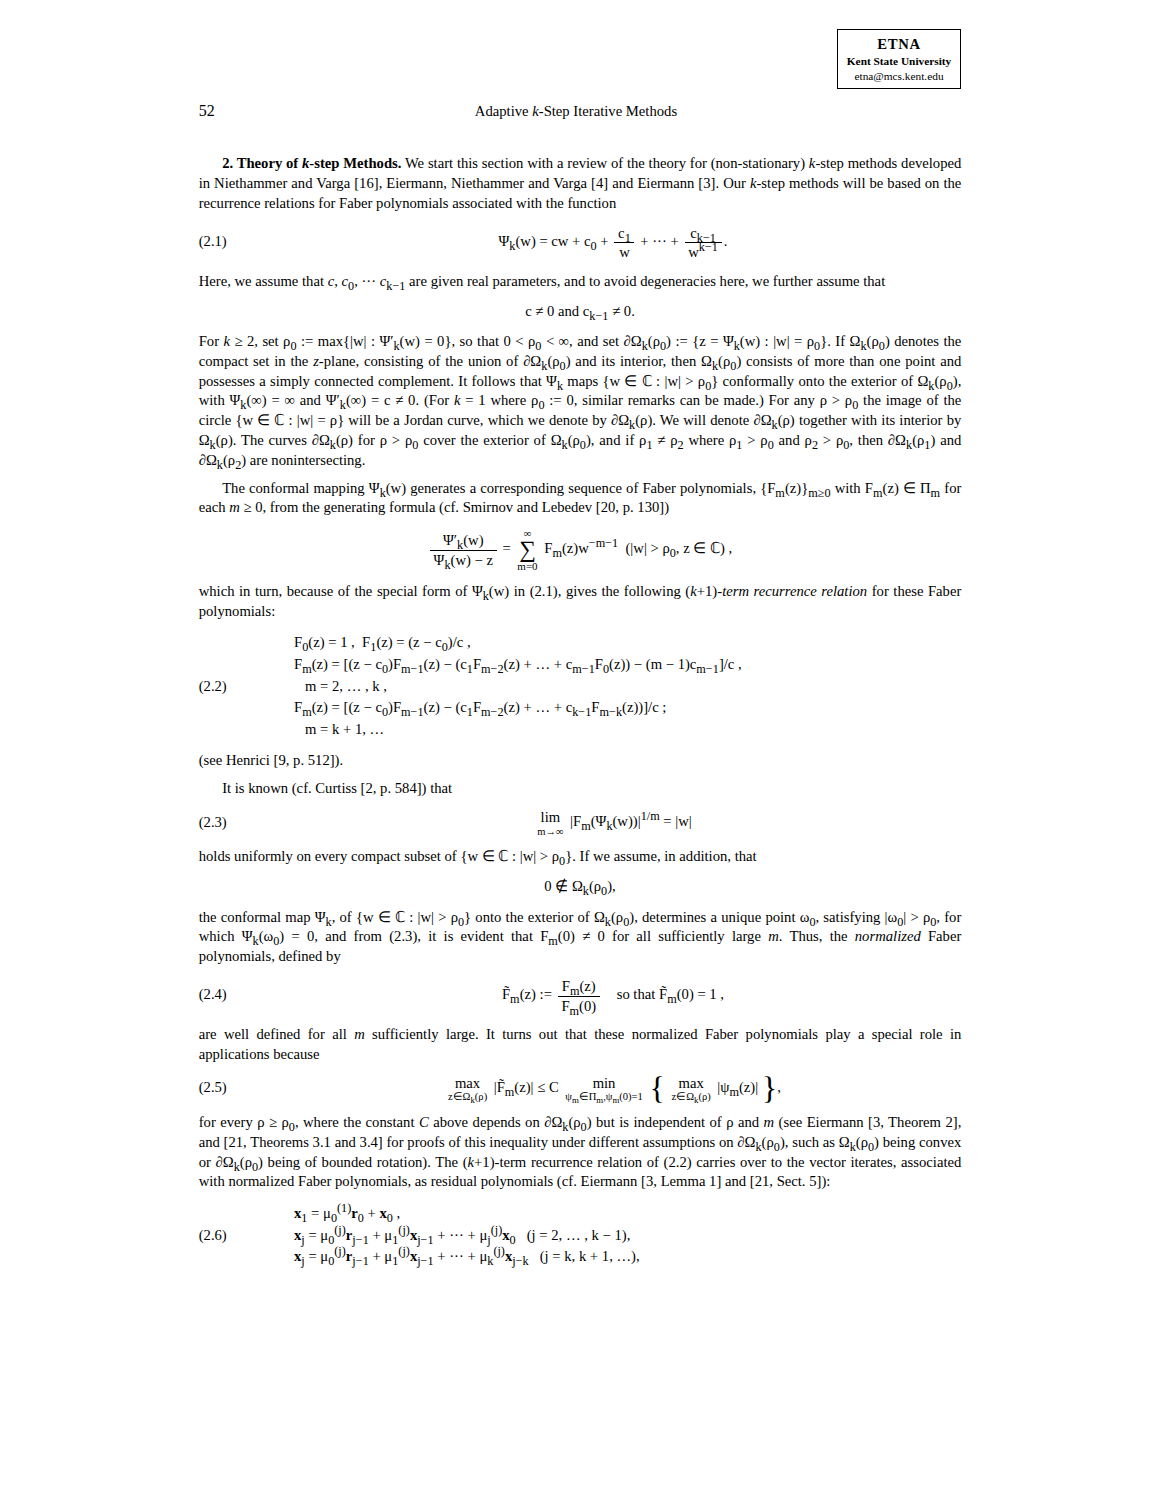ETNA
Kent State University
etna@mcs.kent.edu
52
Adaptive k-Step Iterative Methods
2. Theory of k-step Methods. We start this section with a review of the theory for (non-stationary) k-step methods developed in Niethammer and Varga [16], Eiermann, Niethammer and Varga [4] and Eiermann [3]. Our k-step methods will be based on the recurrence relations for Faber polynomials associated with the function
(2.1)
Ψk(w) = cw + c0 + c1 w + ··· + ck−1 wk−1.
Here, we assume that c, c0, ··· ck−1 are given real parameters, and to avoid degeneracies here, we further assume that
c ≠ 0 and ck−1 ≠ 0.
For k ≥ 2, set ρ0 := max{|w| : Ψ′k(w) = 0}, so that 0 < ρ0 < ∞, and set ∂Ωk(ρ0) := {z = Ψk(w) : |w| = ρ0}. If Ωk(ρ0) denotes the compact set in the z-plane, consisting of the union of ∂Ωk(ρ0) and its interior, then Ωk(ρ0) consists of more than one point and possesses a simply connected complement. It follows that Ψk maps {w ∈ ℂ : |w| > ρ0} conformally onto the exterior of Ωk(ρ0), with Ψk(∞) = ∞ and Ψ′k(∞) = c ≠ 0. (For k = 1 where ρ0 := 0, similar remarks can be made.) For any ρ > ρ0 the image of the circle {w ∈ ℂ : |w| = ρ} will be a Jordan curve, which we denote by ∂Ωk(ρ). We will denote ∂Ωk(ρ) together with its interior by Ωk(ρ). The curves ∂Ωk(ρ) for ρ > ρ0 cover the exterior of Ωk(ρ0), and if ρ1 ≠ ρ2 where ρ1 > ρ0 and ρ2 > ρ0, then ∂Ωk(ρ1) and ∂Ωk(ρ2) are nonintersecting.
The conformal mapping Ψk(w) generates a corresponding sequence of Faber polynomials, {Fm(z)}m≥0 with Fm(z) ∈ Πm for each m ≥ 0, from the generating formula (cf. Smirnov and Lebedev [20, p. 130])
Ψ′k(w) Ψk(w) − z = ∞∑m=0 Fm(z)w−m−1 (|w| > ρ0, z ∈ ℂ) ,
which in turn, because of the special form of Ψk(w) in (2.1), gives the following (k+1)-term recurrence relation for these Faber polynomials:
(2.2)
F0(z) = 1 , F1(z) = (z − c0)/c ,
Fm(z) = [(z − c0)Fm−1(z) − (c1Fm−2(z) + … + cm−1F0(z)) − (m − 1)cm−1]/c ,
m = 2, … , k ,
Fm(z) = [(z − c0)Fm−1(z) − (c1Fm−2(z) + … + ck−1Fm−k(z))]/c ;
m = k + 1, …
(see Henrici [9, p. 512]).
It is known (cf. Curtiss [2, p. 584]) that
(2.3)
lim m→∞ |Fm(Ψk(w))|1/m = |w|
holds uniformly on every compact subset of {w ∈ ℂ : |w| > ρ0}. If we assume, in addition, that
0 ∉ Ωk(ρ0),
the conformal map Ψk, of {w ∈ ℂ : |w| > ρ0} onto the exterior of Ωk(ρ0), determines a unique point ω0, satisfying |ω0| > ρ0, for which Ψk(ω0) = 0, and from (2.3), it is evident that Fm(0) ≠ 0 for all sufficiently large m. Thus, the normalized Faber polynomials, defined by
(2.4)
F̃m(z) := Fm(z) Fm(0) so that F̃m(0) = 1 ,
are well defined for all m sufficiently large. It turns out that these normalized Faber polynomials play a special role in applications because
(2.5)
max z∈Ωk(ρ) |F̃m(z)| ≤ C min ψm∈Πm,ψm(0)=1 { max z∈Ωk(ρ) |ψm(z)| },
for every ρ ≥ ρ0, where the constant C above depends on ∂Ωk(ρ0) but is independent of ρ and m (see Eiermann [3, Theorem 2], and [21, Theorems 3.1 and 3.4] for proofs of this inequality under different assumptions on ∂Ωk(ρ0), such as Ωk(ρ0) being convex or ∂Ωk(ρ0) being of bounded rotation). The (k+1)-term recurrence relation of (2.2) carries over to the vector iterates, associated with normalized Faber polynomials, as residual polynomials (cf. Eiermann [3, Lemma 1] and [21, Sect. 5]):
(2.6)
x1 = μ0(1)r0 + x0 ,
xj = μ0(j)rj−1 + μ1(j)xj−1 + ··· + μj(j)x0 (j = 2, … , k − 1),
xj = μ0(j)rj−1 + μ1(j)xj−1 + ··· + μk(j)xj−k (j = k, k + 1, …),